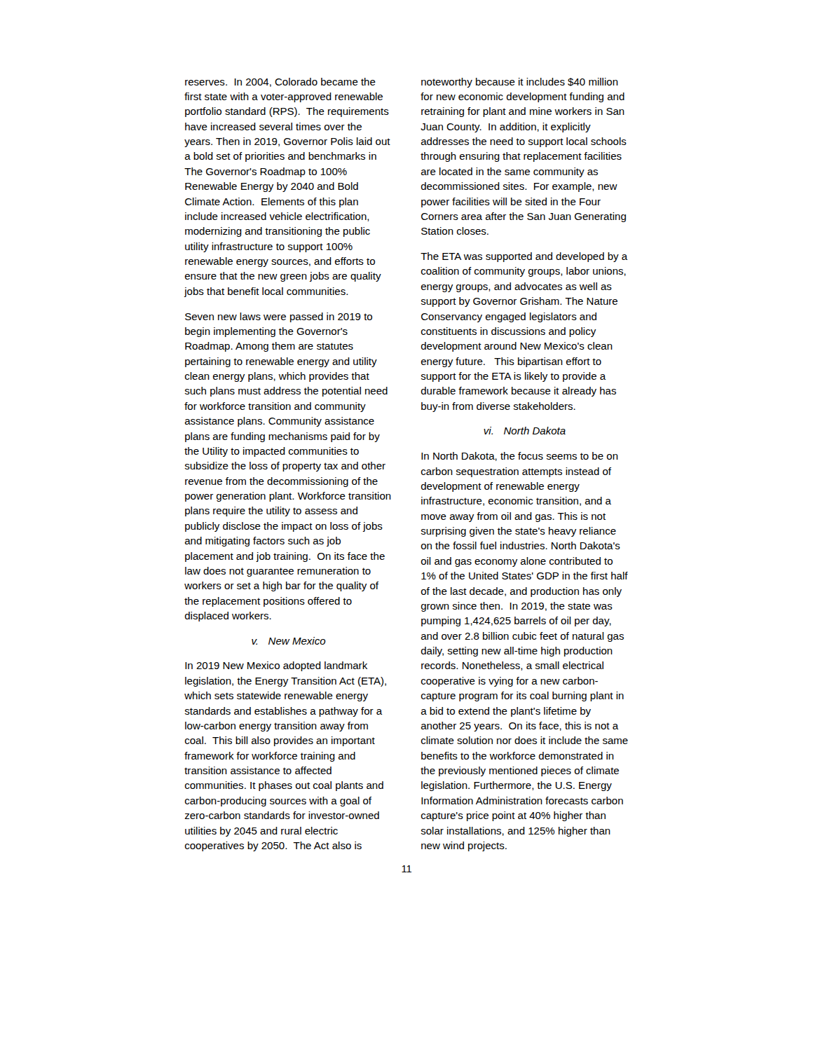reserves. In 2004, Colorado became the first state with a voter-approved renewable portfolio standard (RPS). The requirements have increased several times over the years. Then in 2019, Governor Polis laid out a bold set of priorities and benchmarks in The Governor's Roadmap to 100% Renewable Energy by 2040 and Bold Climate Action. Elements of this plan include increased vehicle electrification, modernizing and transitioning the public utility infrastructure to support 100% renewable energy sources, and efforts to ensure that the new green jobs are quality jobs that benefit local communities.
Seven new laws were passed in 2019 to begin implementing the Governor's Roadmap. Among them are statutes pertaining to renewable energy and utility clean energy plans, which provides that such plans must address the potential need for workforce transition and community assistance plans. Community assistance plans are funding mechanisms paid for by the Utility to impacted communities to subsidize the loss of property tax and other revenue from the decommissioning of the power generation plant. Workforce transition plans require the utility to assess and publicly disclose the impact on loss of jobs and mitigating factors such as job placement and job training. On its face the law does not guarantee remuneration to workers or set a high bar for the quality of the replacement positions offered to displaced workers.
v. New Mexico
In 2019 New Mexico adopted landmark legislation, the Energy Transition Act (ETA), which sets statewide renewable energy standards and establishes a pathway for a low-carbon energy transition away from coal. This bill also provides an important framework for workforce training and transition assistance to affected communities. It phases out coal plants and carbon-producing sources with a goal of zero-carbon standards for investor-owned utilities by 2045 and rural electric cooperatives by 2050. The Act also is noteworthy because it includes $40 million for new economic development funding and retraining for plant and mine workers in San Juan County. In addition, it explicitly addresses the need to support local schools through ensuring that replacement facilities are located in the same community as decommissioned sites. For example, new power facilities will be sited in the Four Corners area after the San Juan Generating Station closes.
The ETA was supported and developed by a coalition of community groups, labor unions, energy groups, and advocates as well as support by Governor Grisham. The Nature Conservancy engaged legislators and constituents in discussions and policy development around New Mexico's clean energy future. This bipartisan effort to support for the ETA is likely to provide a durable framework because it already has buy-in from diverse stakeholders.
vi. North Dakota
In North Dakota, the focus seems to be on carbon sequestration attempts instead of development of renewable energy infrastructure, economic transition, and a move away from oil and gas. This is not surprising given the state's heavy reliance on the fossil fuel industries. North Dakota's oil and gas economy alone contributed to 1% of the United States' GDP in the first half of the last decade, and production has only grown since then. In 2019, the state was pumping 1,424,625 barrels of oil per day, and over 2.8 billion cubic feet of natural gas daily, setting new all-time high production records. Nonetheless, a small electrical cooperative is vying for a new carbon-capture program for its coal burning plant in a bid to extend the plant's lifetime by another 25 years. On its face, this is not a climate solution nor does it include the same benefits to the workforce demonstrated in the previously mentioned pieces of climate legislation. Furthermore, the U.S. Energy Information Administration forecasts carbon capture's price point at 40% higher than solar installations, and 125% higher than new wind projects.
11